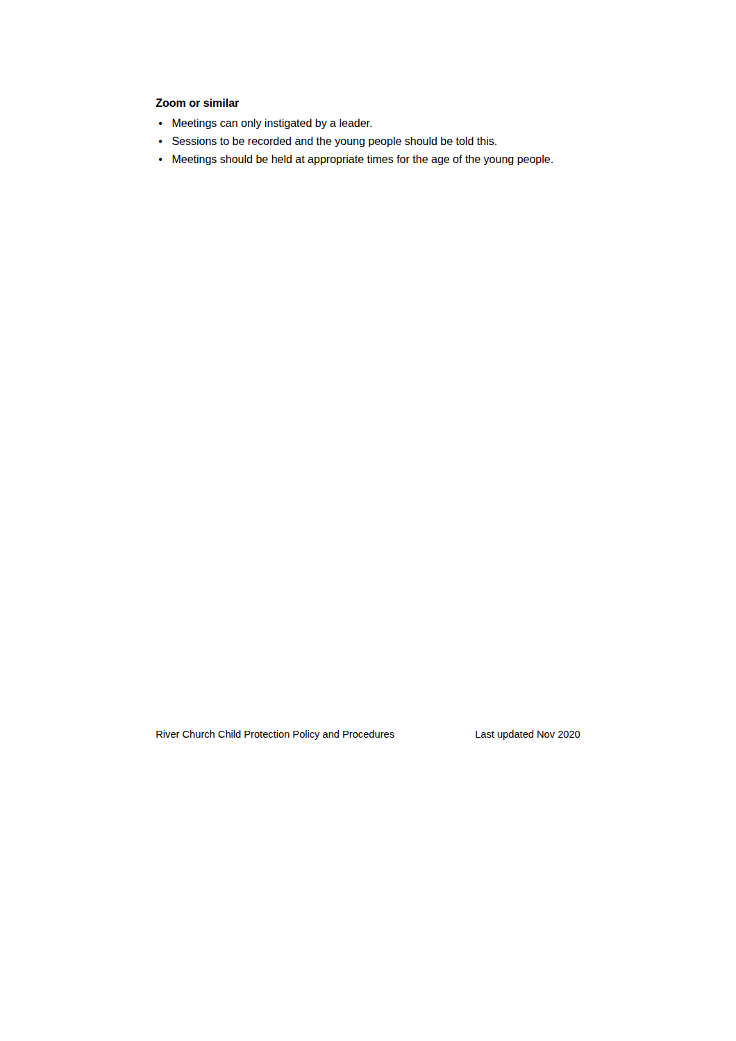Zoom or similar
Meetings can only instigated by a leader.
Sessions to be recorded and the young people should be told this.
Meetings should be held at appropriate times for the age of the young people.
River Church Child Protection Policy and Procedures Last updated Nov 2020